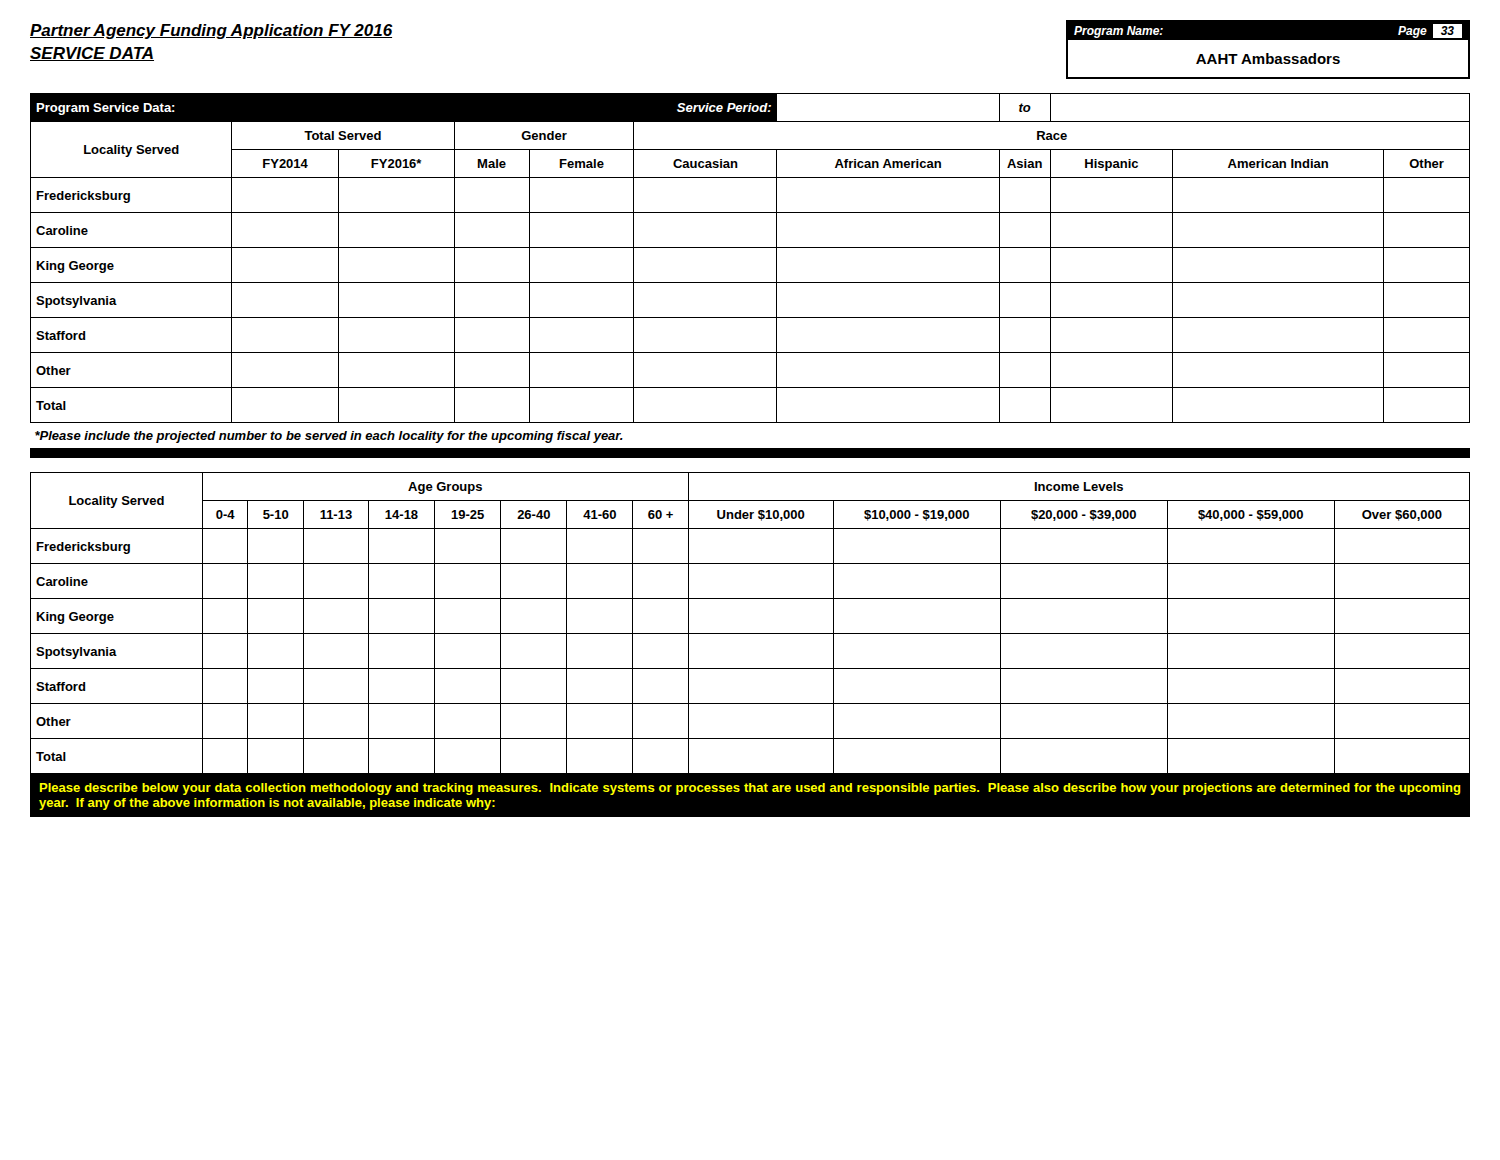Partner Agency Funding Application FY 2016
SERVICE DATA
Program Name: Page 33
AAHT Ambassadors
| Program Service Data: | Service Period: | | to | |
| Locality Served | Total Served | Gender | Race |
| FY2014 | FY2016* | Male | Female | Caucasian | African American | Asian | Hispanic | American Indian | Other |
| Fredericksburg | | | | | | | | | | |
| Caroline | | | | | | | | | | |
| King George | | | | | | | | | | |
| Spotsylvania | | | | | | | | | | |
| Stafford | | | | | | | | | | |
| Other | | | | | | | | | | |
| Total | | | | | | | | | | |
| *Please include the projected number to be served in each locality for the upcoming fiscal year. |
| Locality Served | Age Groups | Income Levels |
| 0-4 | 5-10 | 11-13 | 14-18 | 19-25 | 26-40 | 41-60 | 60 + | Under $10,000 | $10,000 - $19,000 | $20,000 - $39,000 | $40,000 - $59,000 | Over $60,000 |
| Fredericksburg | | | | | | | | | | | | | |
| Caroline | | | | | | | | | | | | | |
| King George | | | | | | | | | | | | | |
| Spotsylvania | | | | | | | | | | | | | |
| Stafford | | | | | | | | | | | | | |
| Other | | | | | | | | | | | | | |
| Total | | | | | | | | | | | | | |
| Please describe below your data collection methodology and tracking measures. Indicate systems or processes that are used and responsible parties. Please also describe how your projections are determined for the upcoming year. If any of the above information is not available, please indicate why: |